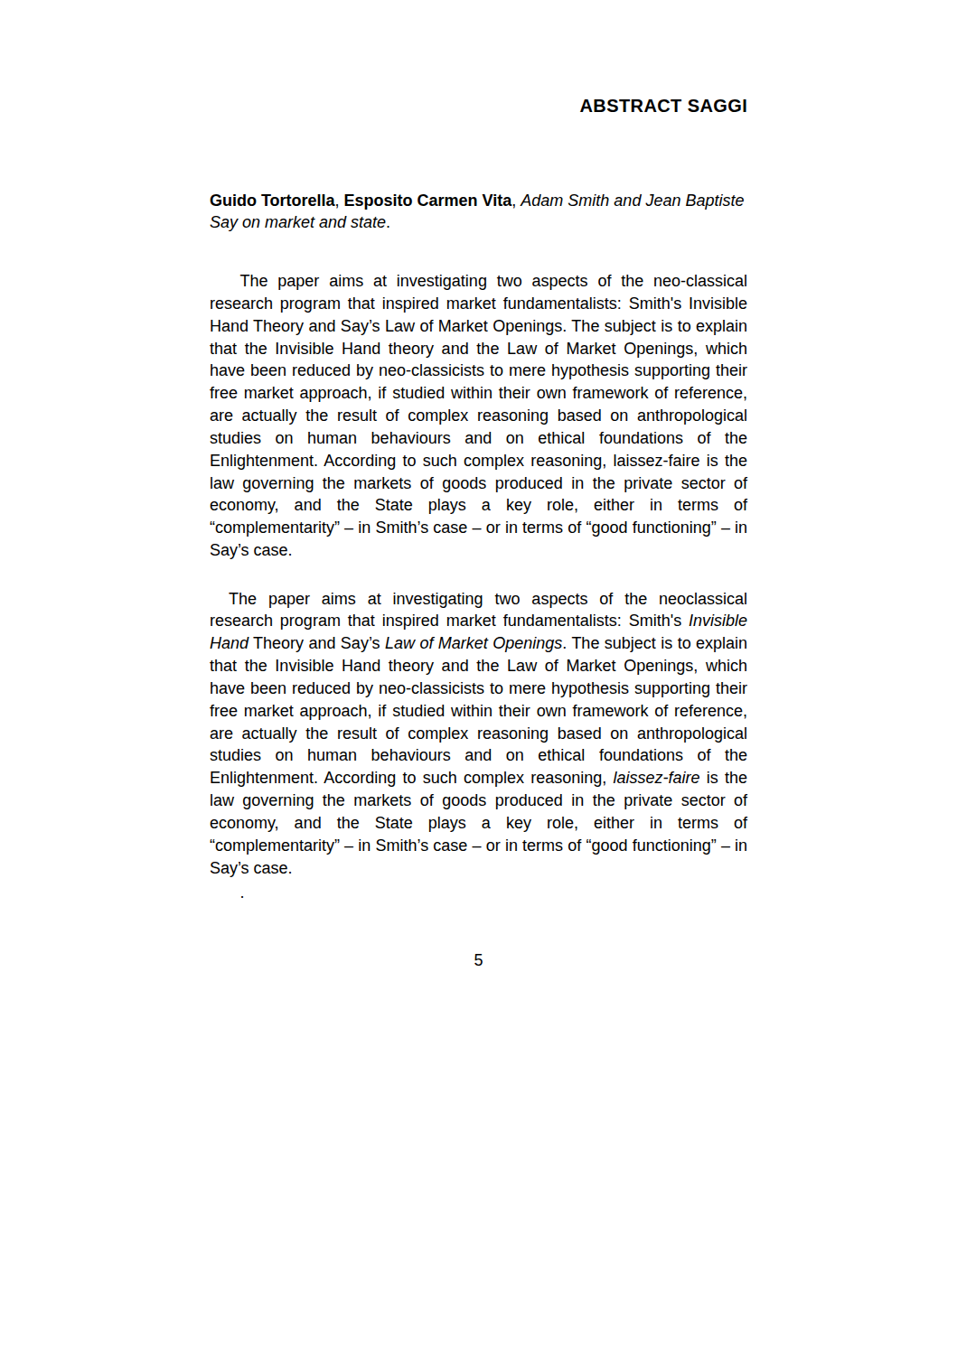ABSTRACT SAGGI
Guido Tortorella, Esposito Carmen Vita, Adam Smith and Jean Baptiste Say on market and state.
The paper aims at investigating two aspects of the neo-classical research program that inspired market fundamentalists: Smith's Invisible Hand Theory and Say’s Law of Market Openings. The subject is to explain that the Invisible Hand theory and the Law of Market Openings, which have been reduced by neo-classicists to mere hypothesis supporting their free market approach, if studied within their own framework of reference, are actually the result of complex reasoning based on anthropological studies on human behaviours and on ethical foundations of the Enlightenment. According to such complex reasoning, laissez-faire is the law governing the markets of goods produced in the private sector of economy, and the State plays a key role, either in terms of “complementarity” – in Smith’s case – or in terms of “good functioning” – in Say’s case.
The paper aims at investigating two aspects of the neoclassical research program that inspired market fundamentalists: Smith's Invisible Hand Theory and Say’s Law of Market Openings. The subject is to explain that the Invisible Hand theory and the Law of Market Openings, which have been reduced by neo-classicists to mere hypothesis supporting their free market approach, if studied within their own framework of reference, are actually the result of complex reasoning based on anthropological studies on human behaviours and on ethical foundations of the Enlightenment. According to such complex reasoning, laissez-faire is the law governing the markets of goods produced in the private sector of economy, and the State plays a key role, either in terms of “complementarity” – in Smith’s case – or in terms of “good functioning” – in Say’s case.
.
5